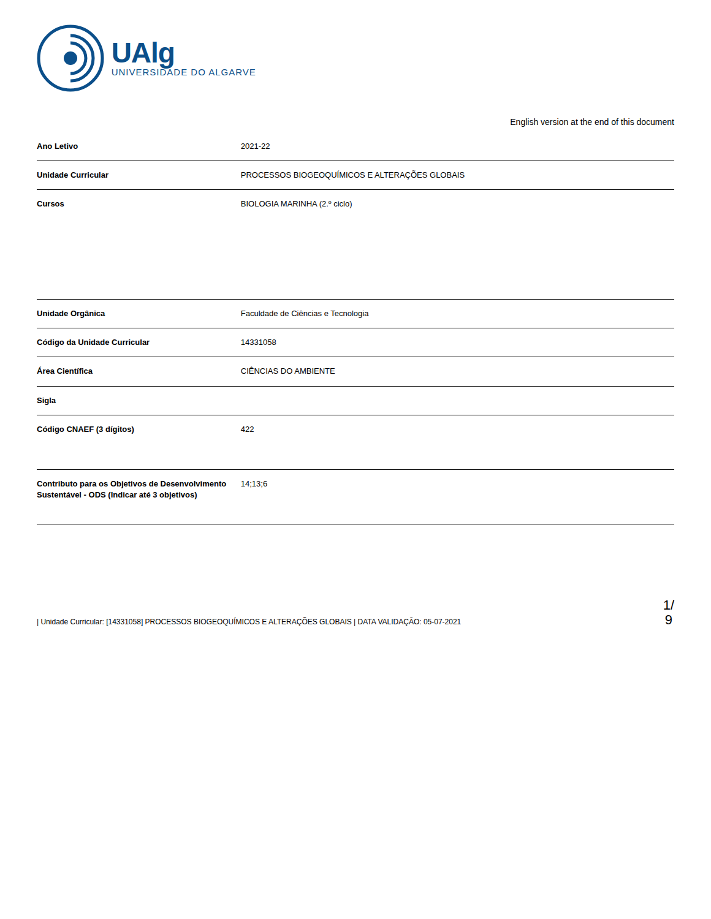UAlg
UNIVERSIDADE DO ALGARVE
English version at the end of this document
| Ano Letivo | 2021-22 |
| Unidade Curricular | PROCESSOS BIOGEOQUÍMICOS E ALTERAÇÕES GLOBAIS |
| Cursos | BIOLOGIA MARINHA (2.º ciclo) |
| Unidade Orgânica | Faculdade de Ciências e Tecnologia |
| Código da Unidade Curricular | 14331058 |
| Área Científica | CIÊNCIAS DO AMBIENTE |
| Sigla | |
| Código CNAEF (3 dígitos) | 422 |
| Contributo para os Objetivos de Desenvolvimento Sustentável - ODS (Indicar até 3 objetivos) | 14;13;6 |
| Unidade Curricular: [14331058] PROCESSOS BIOGEOQUÍMICOS E ALTERAÇÕES GLOBAIS | DATA VALIDAÇÃO: 05-07-2021
1/
9